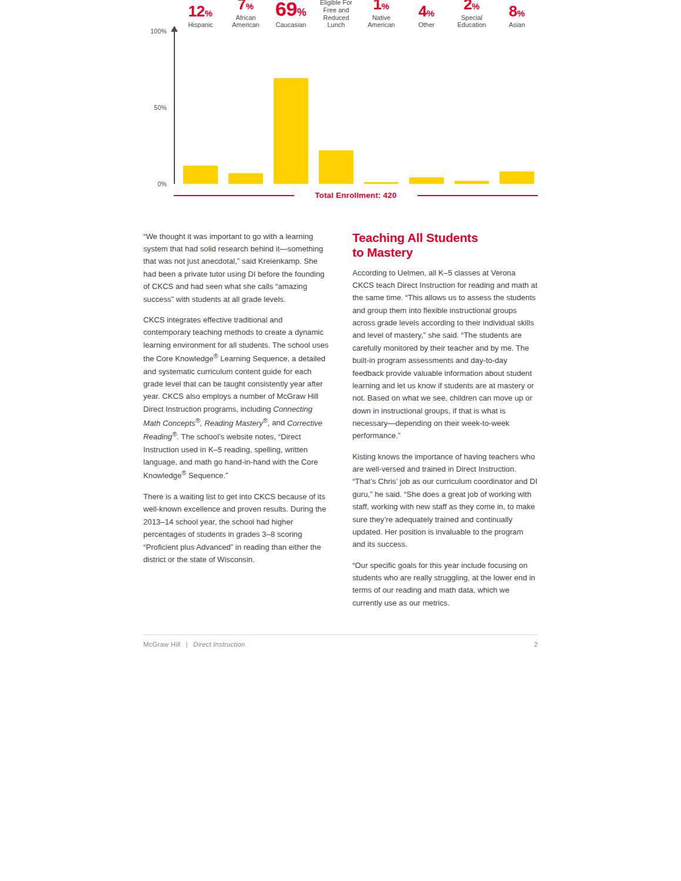100% 50% 0%
12% Hispanic
7% African
American
69% Caucasian
22% Eligible For
Free and
Reduced
Lunch
1% Native
American
4% Other
2% Special
Education
8% Asian
Total Enrollment: 420
“We thought it was important to go with a learning system that had solid research behind it—something that was not just anecdotal,” said Kreienkamp. She had been a private tutor using DI before the founding of CKCS and had seen what she calls “amazing success” with students at all grade levels.
CKCS integrates effective traditional and contemporary teaching methods to create a dynamic learning environment for all students. The school uses the Core Knowledge® Learning Sequence, a detailed and systematic curriculum content guide for each grade level that can be taught consistently year after year. CKCS also employs a number of McGraw Hill Direct Instruction programs, including Connecting Math Concepts®, Reading Mastery®, and Corrective Reading®. The school’s website notes, “Direct Instruction used in K–5 reading, spelling, written language, and math go hand-in-hand with the Core Knowledge® Sequence.”
There is a waiting list to get into CKCS because of its well-known excellence and proven results. During the 2013–14 school year, the school had higher percentages of students in grades 3–8 scoring “Proficient plus Advanced” in reading than either the district or the state of Wisconsin.
Teaching All Students
to Mastery
According to Uelmen, all K–5 classes at Verona CKCS teach Direct Instruction for reading and math at the same time. “This allows us to assess the students and group them into flexible instructional groups across grade levels according to their individual skills and level of mastery,” she said. “The students are carefully monitored by their teacher and by me. The built-in program assessments and day-to-day feedback provide valuable information about student learning and let us know if students are at mastery or not. Based on what we see, children can move up or down in instructional groups, if that is what is necessary—depending on their week-to-week performance.”
Kisting knows the importance of having teachers who are well-versed and trained in Direct Instruction. “That’s Chris’ job as our curriculum coordinator and DI guru,” he said. “She does a great job of working with staff, working with new staff as they come in, to make sure they’re adequately trained and continually updated. Her position is invaluable to the program and its success.
“Our specific goals for this year include focusing on students who are really struggling, at the lower end in terms of our reading and math data, which we currently use as our metrics.
McGraw Hill | Direct Instruction
2